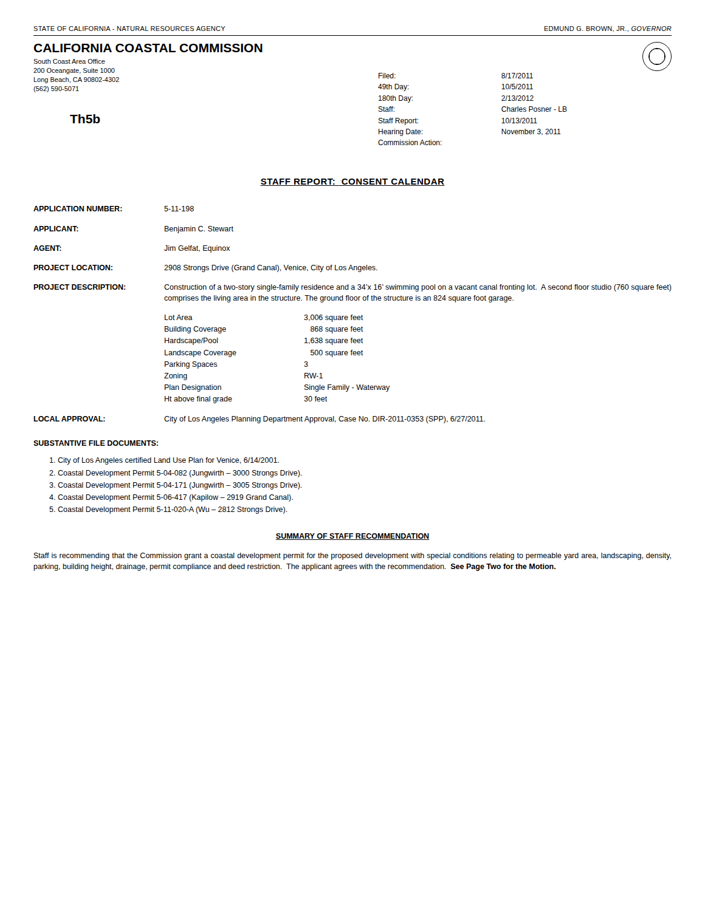State of California - Natural Resources Agency
Edmund G. Brown, Jr., Governor
CALIFORNIA COASTAL COMMISSION
South Coast Area Office
200 Oceangate, Suite 1000
Long Beach, CA 90802-4302
(562) 590-5071
Th5b
| Filed: | 8/17/2011 |
| 49th Day: | 10/5/2011 |
| 180th Day: | 2/13/2012 |
| Staff: | Charles Posner - LB |
| Staff Report: | 10/13/2011 |
| Hearing Date: | November 3, 2011 |
| Commission Action: | |
STAFF REPORT: CONSENT CALENDAR
Application Number:
5-11-198
Applicant:
Benjamin C. Stewart
Agent:
Jim Gelfat, Equinox
Project Location:
2908 Strongs Drive (Grand Canal), Venice, City of Los Angeles.
Project Description:
Construction of a two-story single-family residence and a 34’x 16’ swimming pool on a vacant canal fronting lot. A second floor studio (760 square feet) comprises the living area in the structure. The ground floor of the structure is an 824 square foot garage.
| Lot Area | 3,006 square feet |
| Building Coverage | 868 square feet |
| Hardscape/Pool | 1,638 square feet |
| Landscape Coverage | 500 square feet |
| Parking Spaces | 3 |
| Zoning | RW-1 |
| Plan Designation | Single Family - Waterway |
| Ht above final grade | 30 feet |
Local Approval:
City of Los Angeles Planning Department Approval, Case No. DIR-2011-0353 (SPP), 6/27/2011.
Substantive File Documents:
City of Los Angeles certified Land Use Plan for Venice, 6/14/2001.
Coastal Development Permit 5-04-082 (Jungwirth – 3000 Strongs Drive).
Coastal Development Permit 5-04-171 (Jungwirth – 3005 Strongs Drive).
Coastal Development Permit 5-06-417 (Kapilow – 2919 Grand Canal).
Coastal Development Permit 5-11-020-A (Wu – 2812 Strongs Drive).
Summary of Staff Recommendation
Staff is recommending that the Commission grant a coastal development permit for the proposed development with special conditions relating to permeable yard area, landscaping, density, parking, building height, drainage, permit compliance and deed restriction. The applicant agrees with the recommendation. See Page Two for the Motion.